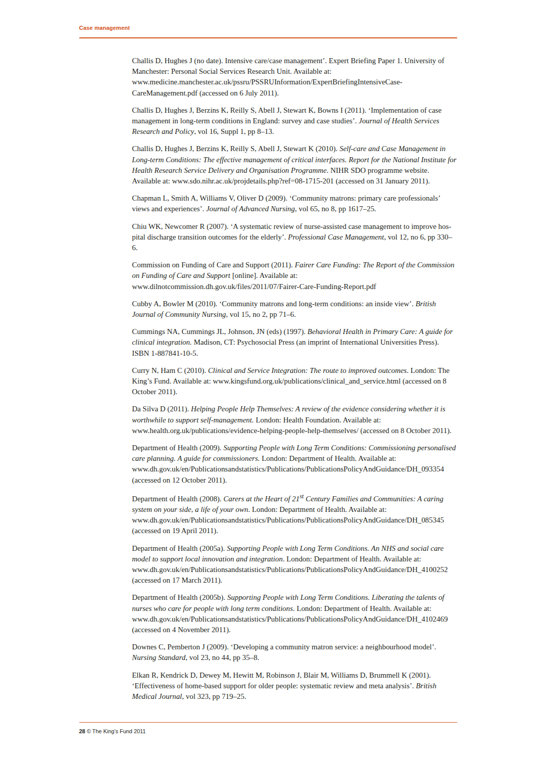Case management
Challis D, Hughes J (no date). Intensive care/case management’. Expert Briefing Paper 1. University of Manchester: Personal Social Services Research Unit. Available at: www.medicine.manchester.ac.uk/pssru/PSSRUInformation/ExpertBriefingIntensiveCase-CareManagement.pdf (accessed on 6 July 2011).
Challis D, Hughes J, Berzins K, Reilly S, Abell J, Stewart K, Bowns I (2011). ‘Implementation of case management in long-term conditions in England: survey and case studies’. Journal of Health Services Research and Policy, vol 16, Suppl 1, pp 8–13.
Challis D, Hughes J, Berzins K, Reilly S, Abell J, Stewart K (2010). Self-care and Case Management in Long-term Conditions: The effective management of critical interfaces. Report for the National Institute for Health Research Service Delivery and Organisation Programme. NIHR SDO programme website. Available at: www.sdo.nihr.ac.uk/projdetails.php?ref=08-1715-201 (accessed on 31 January 2011).
Chapman L, Smith A, Williams V, Oliver D (2009). ‘Community matrons: primary care professionals’ views and experiences’. Journal of Advanced Nursing, vol 65, no 8, pp 1617–25.
Chiu WK, Newcomer R (2007). ‘A systematic review of nurse-assisted case management to improve hospital discharge transition outcomes for the elderly’. Professional Case Management, vol 12, no 6, pp 330–6.
Commission on Funding of Care and Support (2011). Fairer Care Funding: The Report of the Commission on Funding of Care and Support [online]. Available at: www.dilnotcommission.dh.gov.uk/files/2011/07/Fairer-Care-Funding-Report.pdf
Cubby A, Bowler M (2010). ‘Community matrons and long-term conditions: an inside view’. British Journal of Community Nursing, vol 15, no 2, pp 71–6.
Cummings NA, Cummings JL, Johnson, JN (eds) (1997). Behavioral Health in Primary Care: A guide for clinical integration. Madison, CT: Psychosocial Press (an imprint of International Universities Press). ISBN 1-887841-10-5.
Curry N, Ham C (2010). Clinical and Service Integration: The route to improved outcomes. London: The King’s Fund. Available at: www.kingsfund.org.uk/publications/clinical_and_service.html (accessed on 8 October 2011).
Da Silva D (2011). Helping People Help Themselves: A review of the evidence considering whether it is worthwhile to support self-management. London: Health Foundation. Available at: www.health.org.uk/publications/evidence-helping-people-help-themselves/ (accessed on 8 October 2011).
Department of Health (2009). Supporting People with Long Term Conditions: Commissioning personalised care planning. A guide for commissioners. London: Department of Health. Available at: www.dh.gov.uk/en/Publicationsandstatistics/Publications/PublicationsPolicyAndGuidance/DH_093354 (accessed on 12 October 2011).
Department of Health (2008). Carers at the Heart of 21st Century Families and Communities: A caring system on your side, a life of your own. London: Department of Health. Available at: www.dh.gov.uk/en/Publicationsandstatistics/Publications/PublicationsPolicyAndGuidance/DH_085345 (accessed on 19 April 2011).
Department of Health (2005a). Supporting People with Long Term Conditions. An NHS and social care model to support local innovation and integration. London: Department of Health. Available at: www.dh.gov.uk/en/Publicationsandstatistics/Publications/PublicationsPolicyAndGuidance/DH_4100252 (accessed on 17 March 2011).
Department of Health (2005b). Supporting People with Long Term Conditions. Liberating the talents of nurses who care for people with long term conditions. London: Department of Health. Available at: www.dh.gov.uk/en/Publicationsandstatistics/Publications/PublicationsPolicyAndGuidance/DH_4102469 (accessed on 4 November 2011).
Downes C, Pemberton J (2009). ‘Developing a community matron service: a neighbourhood model’. Nursing Standard, vol 23, no 44, pp 35–8.
Elkan R, Kendrick D, Dewey M, Hewitt M, Robinson J, Blair M, Williams D, Brummell K (2001). ‘Effectiveness of home-based support for older people: systematic review and meta analysis’. British Medical Journal, vol 323, pp 719–25.
28 © The King’s Fund 2011